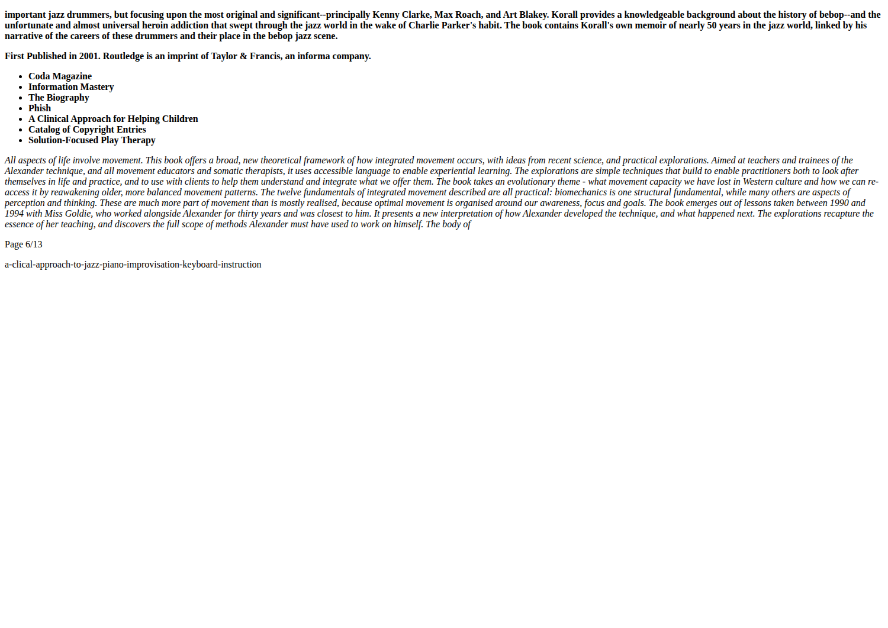important jazz drummers, but focusing upon the most original and significant--principally Kenny Clarke, Max Roach, and Art Blakey. Korall provides a knowledgeable background about the history of bebop--and the unfortunate and almost universal heroin addiction that swept through the jazz world in the wake of Charlie Parker's habit. The book contains Korall's own memoir of nearly 50 years in the jazz world, linked by his narrative of the careers of these drummers and their place in the bebop jazz scene.
First Published in 2001. Routledge is an imprint of Taylor & Francis, an informa company.
Coda Magazine
Information Mastery
The Biography
Phish
A Clinical Approach for Helping Children
Catalog of Copyright Entries
Solution-Focused Play Therapy
All aspects of life involve movement. This book offers a broad, new theoretical framework of how integrated movement occurs, with ideas from recent science, and practical explorations. Aimed at teachers and trainees of the Alexander technique, and all movement educators and somatic therapists, it uses accessible language to enable experiential learning. The explorations are simple techniques that build to enable practitioners both to look after themselves in life and practice, and to use with clients to help them understand and integrate what we offer them. The book takes an evolutionary theme - what movement capacity we have lost in Western culture and how we can re-access it by reawakening older, more balanced movement patterns. The twelve fundamentals of integrated movement described are all practical: biomechanics is one structural fundamental, while many others are aspects of perception and thinking. These are much more part of movement than is mostly realised, because optimal movement is organised around our awareness, focus and goals. The book emerges out of lessons taken between 1990 and 1994 with Miss Goldie, who worked alongside Alexander for thirty years and was closest to him. It presents a new interpretation of how Alexander developed the technique, and what happened next. The explorations recapture the essence of her teaching, and discovers the full scope of methods Alexander must have used to work on himself. The body of
Page 6/13
a-clical-approach-to-jazz-piano-improvisation-keyboard-instruction